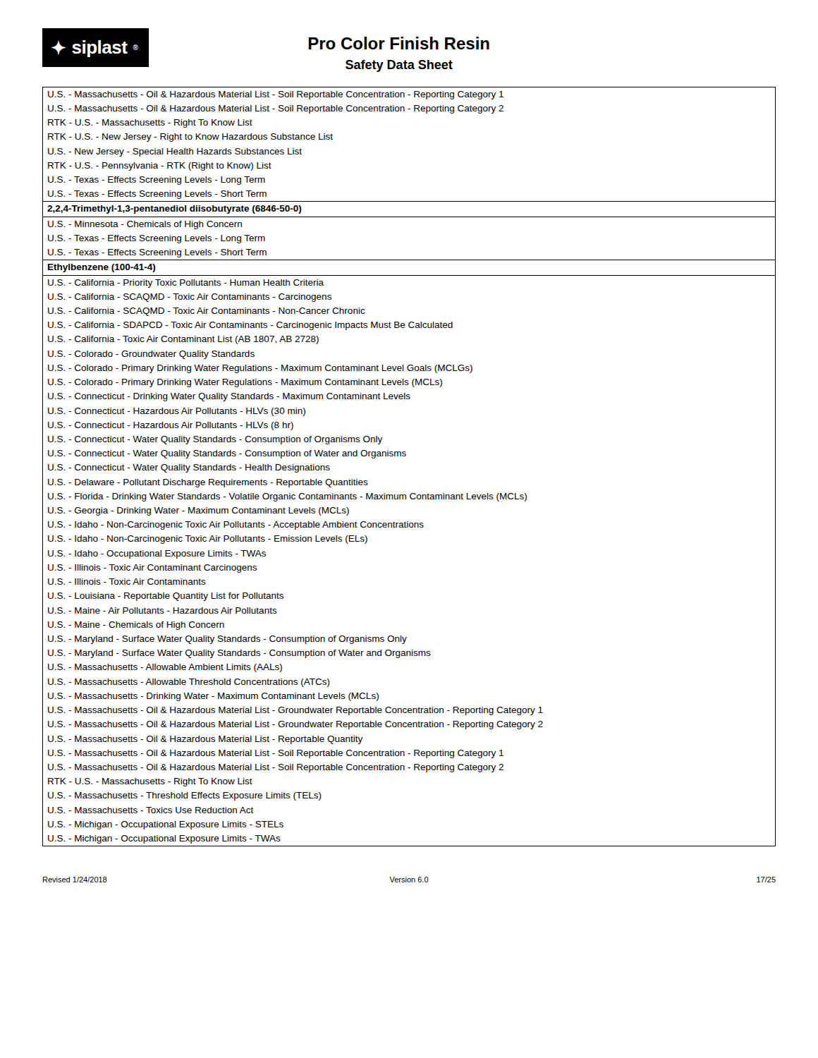✦ siplast®
Pro Color Finish Resin
Safety Data Sheet
| U.S. - Massachusetts - Oil & Hazardous Material List - Soil Reportable Concentration - Reporting Category 1 |
| U.S. - Massachusetts - Oil & Hazardous Material List - Soil Reportable Concentration - Reporting Category 2 |
| RTK - U.S. - Massachusetts - Right To Know List |
| RTK - U.S. - New Jersey - Right to Know Hazardous Substance List |
| U.S. - New Jersey - Special Health Hazards Substances List |
| RTK - U.S. - Pennsylvania - RTK (Right to Know) List |
| U.S. - Texas - Effects Screening Levels - Long Term |
| U.S. - Texas - Effects Screening Levels - Short Term |
| 2,2,4-Trimethyl-1,3-pentanediol diisobutyrate (6846-50-0) |
| U.S. - Minnesota - Chemicals of High Concern |
| U.S. - Texas - Effects Screening Levels - Long Term |
| U.S. - Texas - Effects Screening Levels - Short Term |
| Ethylbenzene (100-41-4) |
| U.S. - California - Priority Toxic Pollutants - Human Health Criteria |
| U.S. - California - SCAQMD - Toxic Air Contaminants - Carcinogens |
| U.S. - California - SCAQMD - Toxic Air Contaminants - Non-Cancer Chronic |
| U.S. - California - SDAPCD - Toxic Air Contaminants - Carcinogenic Impacts Must Be Calculated |
| U.S. - California - Toxic Air Contaminant List (AB 1807, AB 2728) |
| U.S. - Colorado - Groundwater Quality Standards |
| U.S. - Colorado - Primary Drinking Water Regulations - Maximum Contaminant Level Goals (MCLGs) |
| U.S. - Colorado - Primary Drinking Water Regulations - Maximum Contaminant Levels (MCLs) |
| U.S. - Connecticut - Drinking Water Quality Standards - Maximum Contaminant Levels |
| U.S. - Connecticut - Hazardous Air Pollutants - HLVs (30 min) |
| U.S. - Connecticut - Hazardous Air Pollutants - HLVs (8 hr) |
| U.S. - Connecticut - Water Quality Standards - Consumption of Organisms Only |
| U.S. - Connecticut - Water Quality Standards - Consumption of Water and Organisms |
| U.S. - Connecticut - Water Quality Standards - Health Designations |
| U.S. - Delaware - Pollutant Discharge Requirements - Reportable Quantities |
| U.S. - Florida - Drinking Water Standards - Volatile Organic Contaminants - Maximum Contaminant Levels (MCLs) |
| U.S. - Georgia - Drinking Water - Maximum Contaminant Levels (MCLs) |
| U.S. - Idaho - Non-Carcinogenic Toxic Air Pollutants - Acceptable Ambient Concentrations |
| U.S. - Idaho - Non-Carcinogenic Toxic Air Pollutants - Emission Levels (ELs) |
| U.S. - Idaho - Occupational Exposure Limits - TWAs |
| U.S. - Illinois - Toxic Air Contaminant Carcinogens |
| U.S. - Illinois - Toxic Air Contaminants |
| U.S. - Louisiana - Reportable Quantity List for Pollutants |
| U.S. - Maine - Air Pollutants - Hazardous Air Pollutants |
| U.S. - Maine - Chemicals of High Concern |
| U.S. - Maryland - Surface Water Quality Standards - Consumption of Organisms Only |
| U.S. - Maryland - Surface Water Quality Standards - Consumption of Water and Organisms |
| U.S. - Massachusetts - Allowable Ambient Limits (AALs) |
| U.S. - Massachusetts - Allowable Threshold Concentrations (ATCs) |
| U.S. - Massachusetts - Drinking Water - Maximum Contaminant Levels (MCLs) |
| U.S. - Massachusetts - Oil & Hazardous Material List - Groundwater Reportable Concentration - Reporting Category 1 |
| U.S. - Massachusetts - Oil & Hazardous Material List - Groundwater Reportable Concentration - Reporting Category 2 |
| U.S. - Massachusetts - Oil & Hazardous Material List - Reportable Quantity |
| U.S. - Massachusetts - Oil & Hazardous Material List - Soil Reportable Concentration - Reporting Category 1 |
| U.S. - Massachusetts - Oil & Hazardous Material List - Soil Reportable Concentration - Reporting Category 2 |
| RTK - U.S. - Massachusetts - Right To Know List |
| U.S. - Massachusetts - Threshold Effects Exposure Limits (TELs) |
| U.S. - Massachusetts - Toxics Use Reduction Act |
| U.S. - Michigan - Occupational Exposure Limits - STELs |
| U.S. - Michigan - Occupational Exposure Limits - TWAs |
Revised 1/24/2018
Version 6.0
17/25